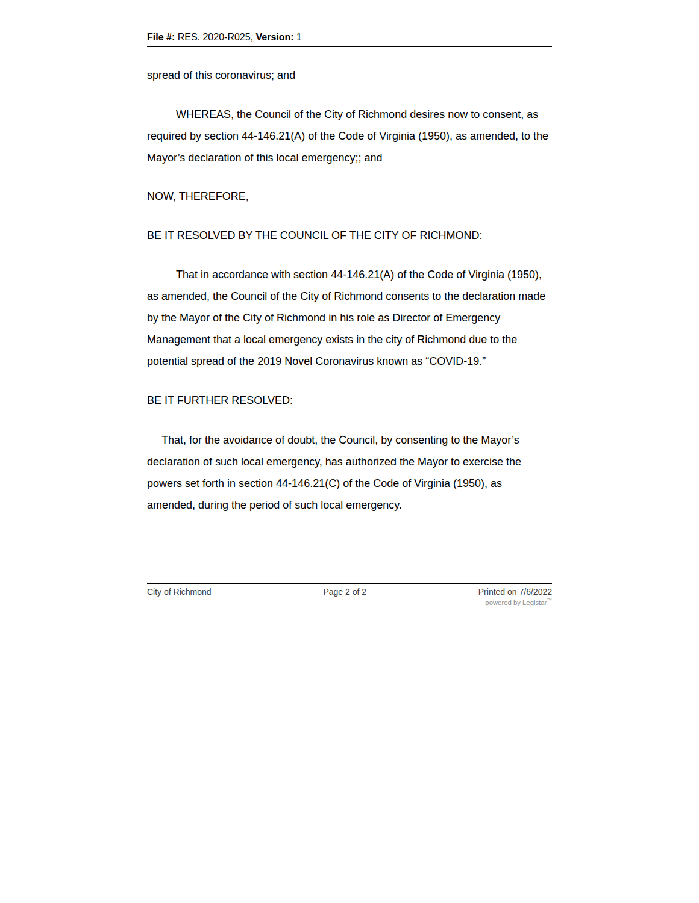File #: RES. 2020-R025, Version: 1
spread of this coronavirus; and
WHEREAS, the Council of the City of Richmond desires now to consent, as required by section 44-146.21(A) of the Code of Virginia (1950), as amended, to the Mayor’s declaration of this local emergency;; and
NOW, THEREFORE,
BE IT RESOLVED BY THE COUNCIL OF THE CITY OF RICHMOND:
That in accordance with section 44-146.21(A) of the Code of Virginia (1950), as amended, the Council of the City of Richmond consents to the declaration made by the Mayor of the City of Richmond in his role as Director of Emergency Management that a local emergency exists in the city of Richmond due to the potential spread of the 2019 Novel Coronavirus known as “COVID-19.”
BE IT FURTHER RESOLVED:
That, for the avoidance of doubt, the Council, by consenting to the Mayor’s declaration of such local emergency, has authorized the Mayor to exercise the powers set forth in section 44-146.21(C) of the Code of Virginia (1950), as amended, during the period of such local emergency.
City of Richmond
Page 2 of 2
Printed on 7/6/2022
powered by Legistar™